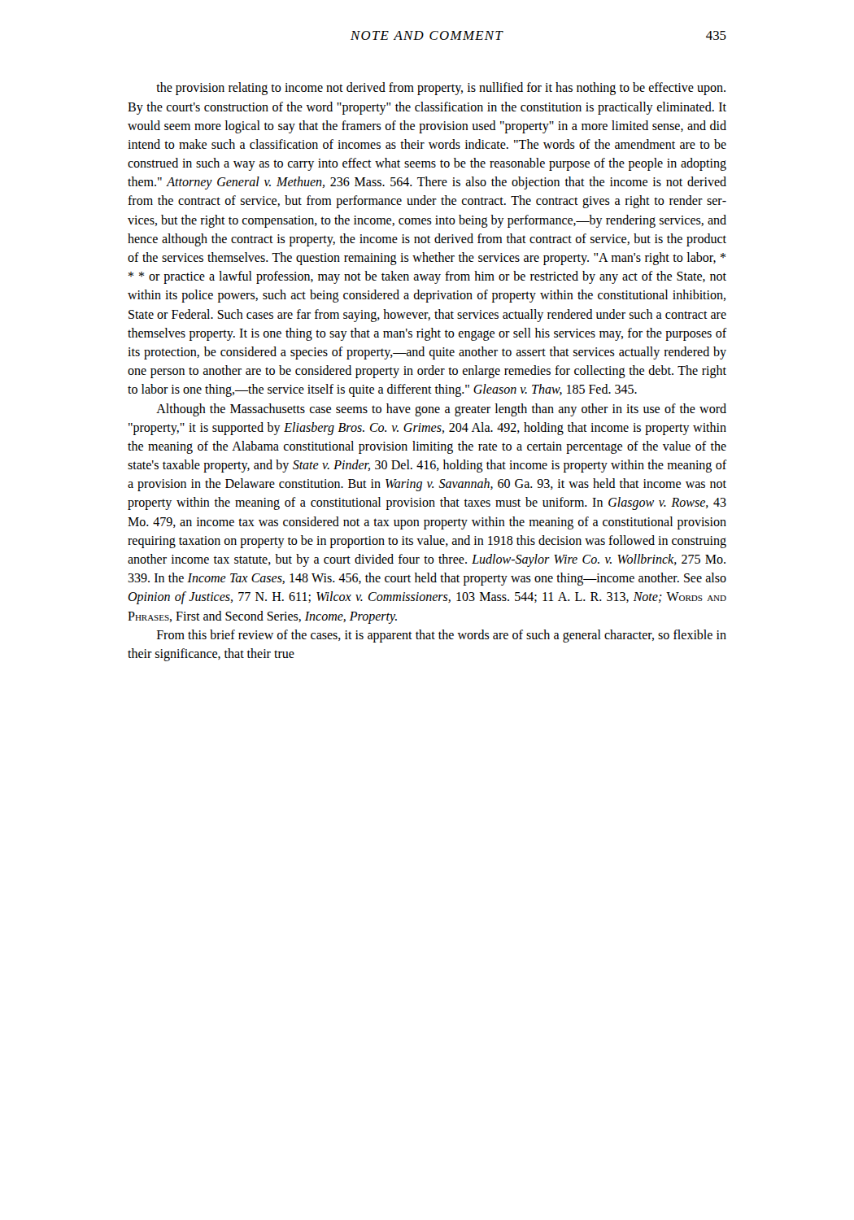NOTE AND COMMENT 435
the provision relating to income not derived from property, is nullified for it has nothing to be effective upon. By the court's construction of the word "property" the classification in the constitution is practically eliminated. It would seem more logical to say that the framers of the provision used "property" in a more limited sense, and did intend to make such a classification of incomes as their words indicate. "The words of the amendment are to be construed in such a way as to carry into effect what seems to be the reasonable purpose of the people in adopting them." Attorney General v. Methuen, 236 Mass. 564. There is also the objection that the income is not derived from the contract of service, but from performance under the contract. The contract gives a right to render services, but the right to compensation, to the income, comes into being by performance,—by rendering services, and hence although the contract is property, the income is not derived from that contract of service, but is the product of the services themselves. The question remaining is whether the services are property. "A man's right to labor, * * * or practice a lawful profession, may not be taken away from him or be restricted by any act of the State, not within its police powers, such act being considered a deprivation of property within the constitutional inhibition, State or Federal. Such cases are far from saying, however, that services actually rendered under such a contract are themselves property. It is one thing to say that a man's right to engage or sell his services may, for the purposes of its protection, be considered a species of property,—and quite another to assert that services actually rendered by one person to another are to be considered property in order to enlarge remedies for collecting the debt. The right to labor is one thing,—the service itself is quite a different thing." Gleason v. Thaw, 185 Fed. 345.
Although the Massachusetts case seems to have gone a greater length than any other in its use of the word "property," it is supported by Eliasberg Bros. Co. v. Grimes, 204 Ala. 492, holding that income is property within the meaning of the Alabama constitutional provision limiting the rate to a certain percentage of the value of the state's taxable property, and by State v. Pinder, 30 Del. 416, holding that income is property within the meaning of a provision in the Delaware constitution. But in Waring v. Savannah, 60 Ga. 93, it was held that income was not property within the meaning of a constitutional provision that taxes must be uniform. In Glasgow v. Rowse, 43 Mo. 479, an income tax was considered not a tax upon property within the meaning of a constitutional provision requiring taxation on property to be in proportion to its value, and in 1918 this decision was followed in construing another income tax statute, but by a court divided four to three. Ludlow-Saylor Wire Co. v. Wollbrinck, 275 Mo. 339. In the Income Tax Cases, 148 Wis. 456, the court held that property was one thing—income another. See also Opinion of Justices, 77 N. H. 611; Wilcox v. Commissioners, 103 Mass. 544; 11 A. L. R. 313, Note; Words and Phrases, First and Second Series, Income, Property.
From this brief review of the cases, it is apparent that the words are of such a general character, so flexible in their significance, that their true